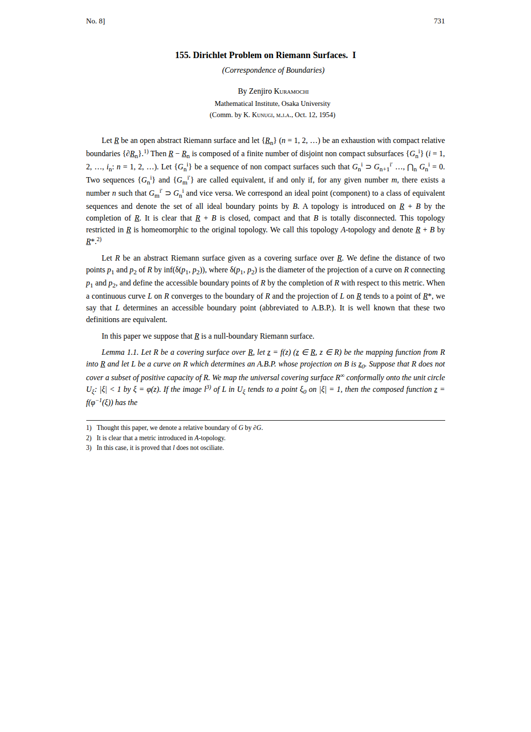No. 8] 731
155. Dirichlet Problem on Riemann Surfaces. I
(Correspondence of Boundaries)
By Zenjiro Kuramochi
Mathematical Institute, Osaka University
(Comm. by K. Kunugi, m.j.a., Oct. 12, 1954)
Let R be an open abstract Riemann surface and let {Rn} (n = 1, 2, …) be an exhaustion with compact relative boundaries {∂Rn}.1) Then R − Rn is composed of a finite number of disjoint non compact subsurfaces {Gni} (i = 1, 2, …, in: n = 1, 2, …). Let {Gni} be a sequence of non compact surfaces such that Gni ⊃ Gn+1i′ …, ⋂n Gni = 0. Two sequences {Gni} and {Gmi′} are called equivalent, if and only if, for any given number m, there exists a number n such that Gmi′ ⊃ Gni and vice versa. We correspond an ideal point (component) to a class of equivalent sequences and denote the set of all ideal boundary points by B. A topology is introduced on R + B by the completion of R. It is clear that R + B is closed, compact and that B is totally disconnected. This topology restricted in R is homeomorphic to the original topology. We call this topology A-topology and denote R + B by R*.2)
Let R be an abstract Riemann surface given as a covering surface over R. We define the distance of two points p1 and p2 of R by inf(δ(p1, p2)), where δ(p1, p2) is the diameter of the projection of a curve on R connecting p1 and p2, and define the accessible boundary points of R by the completion of R with respect to this metric. When a continuous curve L on R converges to the boundary of R and the projection of L on R tends to a point of R*, we say that L determines an accessible boundary point (abbreviated to A.B.P.). It is well known that these two definitions are equivalent.
In this paper we suppose that R is a null-boundary Riemann surface.
Lemma 1.1. Let R be a covering surface over R, let z = f(z) (z ∈ R, z ∈ R) be the mapping function from R into R and let L be a curve on R which determines an A.B.P. whose projection on B is z0. Suppose that R does not cover a subset of positive capacity of R. We map the universal covering surface R∞ conformally onto the unit circle Uξ: |ξ| < 1 by ξ = φ(z). If the image l3) of L in Uξ tends to a point ξ0 on |ξ| = 1, then the composed function z = f(φ−1(ξ)) has the
1) Thought this paper, we denote a relative boundary of G by ∂G.
2) It is clear that a metric introduced in A-topology.
3) In this case, it is proved that l does not osciliate.